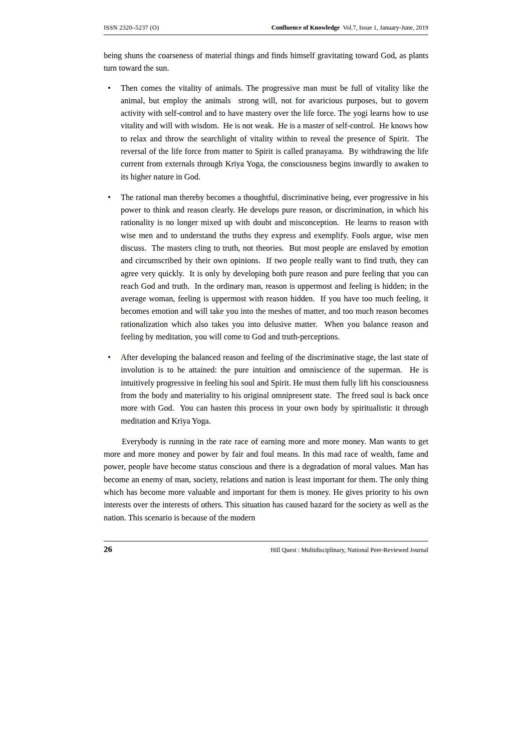ISSN 2320–5237 (O)
Confluence of Knowledge Vol.7, Issue 1, January-June, 2019
being shuns the coarseness of material things and finds himself gravitating toward God, as plants turn toward the sun.
Then comes the vitality of animals. The progressive man must be full of vitality like the animal, but employ the animals strong will, not for avaricious purposes, but to govern activity with self-control and to have mastery over the life force. The yogi learns how to use vitality and will with wisdom. He is not weak. He is a master of self-control. He knows how to relax and throw the searchlight of vitality within to reveal the presence of Spirit. The reversal of the life force from matter to Spirit is called pranayama. By withdrawing the life current from externals through Kriya Yoga, the consciousness begins inwardly to awaken to its higher nature in God.
The rational man thereby becomes a thoughtful, discriminative being, ever progressive in his power to think and reason clearly. He develops pure reason, or discrimination, in which his rationality is no longer mixed up with doubt and misconception. He learns to reason with wise men and to understand the truths they express and exemplify. Fools argue, wise men discuss. The masters cling to truth, not theories. But most people are enslaved by emotion and circumscribed by their own opinions. If two people really want to find truth, they can agree very quickly. It is only by developing both pure reason and pure feeling that you can reach God and truth. In the ordinary man, reason is uppermost and feeling is hidden; in the average woman, feeling is uppermost with reason hidden. If you have too much feeling, it becomes emotion and will take you into the meshes of matter, and too much reason becomes rationalization which also takes you into delusive matter. When you balance reason and feeling by meditation, you will come to God and truth-perceptions.
After developing the balanced reason and feeling of the discriminative stage, the last state of involution is to be attained: the pure intuition and omniscience of the superman. He is intuitively progressive in feeling his soul and Spirit. He must them fully lift his consciousness from the body and materiality to his original omnipresent state. The freed soul is back once more with God. You can hasten this process in your own body by spiritualistic it through meditation and Kriya Yoga.
Everybody is running in the rate race of earning more and more money. Man wants to get more and more money and power by fair and foul means. In this mad race of wealth, fame and power, people have become status conscious and there is a degradation of moral values. Man has become an enemy of man, society, relations and nation is least important for them. The only thing which has become more valuable and important for them is money. He gives priority to his own interests over the interests of others. This situation has caused hazard for the society as well as the nation. This scenario is because of the modern
26
Hill Quest : Multidisciplinary, National Peer-Reviewed Journal